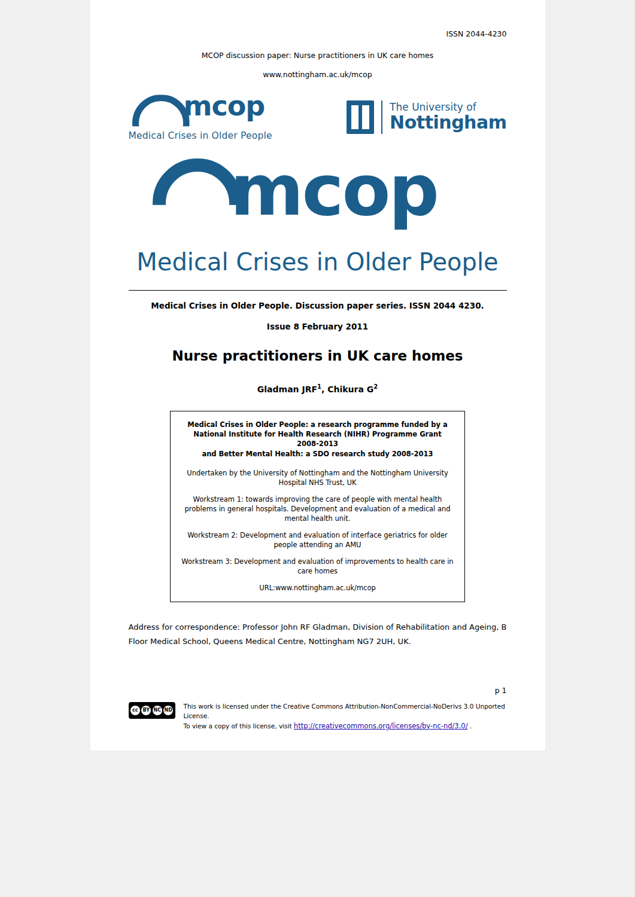ISSN 2044-4230
MCOP discussion paper: Nurse practitioners in UK care homes
www.nottingham.ac.uk/mcop
mcop
Medical Crises in Older People
The University of
Nottingham
mcop
Medical Crises in Older People
Medical Crises in Older People. Discussion paper series. ISSN 2044 4230.
Issue 8 February 2011
Nurse practitioners in UK care homes
Gladman JRF1, Chikura G2
Medical Crises in Older People: a research programme funded by a National Institute for Health Research (NIHR) Programme Grant 2008-2013
and Better Mental Health: a SDO research study 2008-2013
Undertaken by the University of Nottingham and the Nottingham University Hospital NHS Trust, UK
Workstream 1: towards improving the care of people with mental health problems in general hospitals. Development and evaluation of a medical and mental health unit.
Workstream 2: Development and evaluation of interface geriatrics for older people attending an AMU
Workstream 3: Development and evaluation of improvements to health care in care homes
URL:www.nottingham.ac.uk/mcop
Address for correspondence: Professor John RF Gladman, Division of Rehabilitation and Ageing, B Floor Medical School, Queens Medical Centre, Nottingham NG7 2UH, UK.
p 1
cc BY NC ND
This work is licensed under the Creative Commons Attribution-NonCommercial-NoDerivs 3.0 Unported License.
To view a copy of this license, visit http://creativecommons.org/licenses/by-nc-nd/3.0/ .